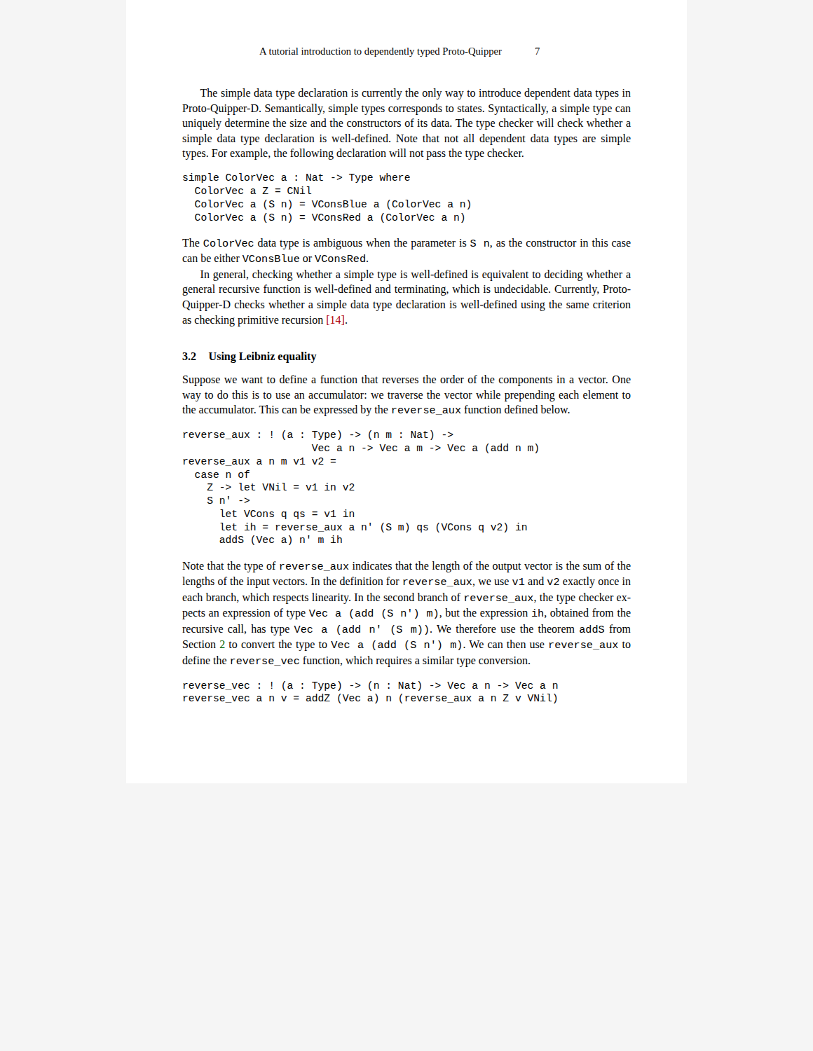A tutorial introduction to dependently typed Proto-Quipper 7
The simple data type declaration is currently the only way to introduce dependent data types in Proto-Quipper-D. Semantically, simple types corresponds to states. Syntactically, a simple type can uniquely determine the size and the constructors of its data. The type checker will check whether a simple data type declaration is well-defined. Note that not all dependent data types are simple types. For example, the following declaration will not pass the type checker.
simple ColorVec a : Nat -> Type where
  ColorVec a Z = CNil
  ColorVec a (S n) = VConsBlue a (ColorVec a n)
  ColorVec a (S n) = VConsRed a (ColorVec a n)
The ColorVec data type is ambiguous when the parameter is S n, as the constructor in this case can be either VConsBlue or VConsRed.
In general, checking whether a simple type is well-defined is equivalent to deciding whether a general recursive function is well-defined and terminating, which is undecidable. Currently, Proto-Quipper-D checks whether a simple data type declaration is well-defined using the same criterion as checking primitive recursion [14].
3.2 Using Leibniz equality
Suppose we want to define a function that reverses the order of the components in a vector. One way to do this is to use an accumulator: we traverse the vector while prepending each element to the accumulator. This can be expressed by the reverse_aux function defined below.
reverse_aux : ! (a : Type) -> (n m : Nat) ->
                     Vec a n -> Vec a m -> Vec a (add n m)
reverse_aux a n m v1 v2 =
  case n of
    Z -> let VNil = v1 in v2
    S n' ->
      let VCons q qs = v1 in
      let ih = reverse_aux a n' (S m) qs (VCons q v2) in
      addS (Vec a) n' m ih
Note that the type of reverse_aux indicates that the length of the output vector is the sum of the lengths of the input vectors. In the definition for reverse_aux, we use v1 and v2 exactly once in each branch, which respects linearity. In the second branch of reverse_aux, the type checker expects an expression of type Vec a (add (S n') m), but the expression ih, obtained from the recursive call, has type Vec a (add n' (S m)). We therefore use the theorem addS from Section 2 to convert the type to Vec a (add (S n') m). We can then use reverse_aux to define the reverse_vec function, which requires a similar type conversion.
reverse_vec : ! (a : Type) -> (n : Nat) -> Vec a n -> Vec a n
reverse_vec a n v = addZ (Vec a) n (reverse_aux a n Z v VNil)